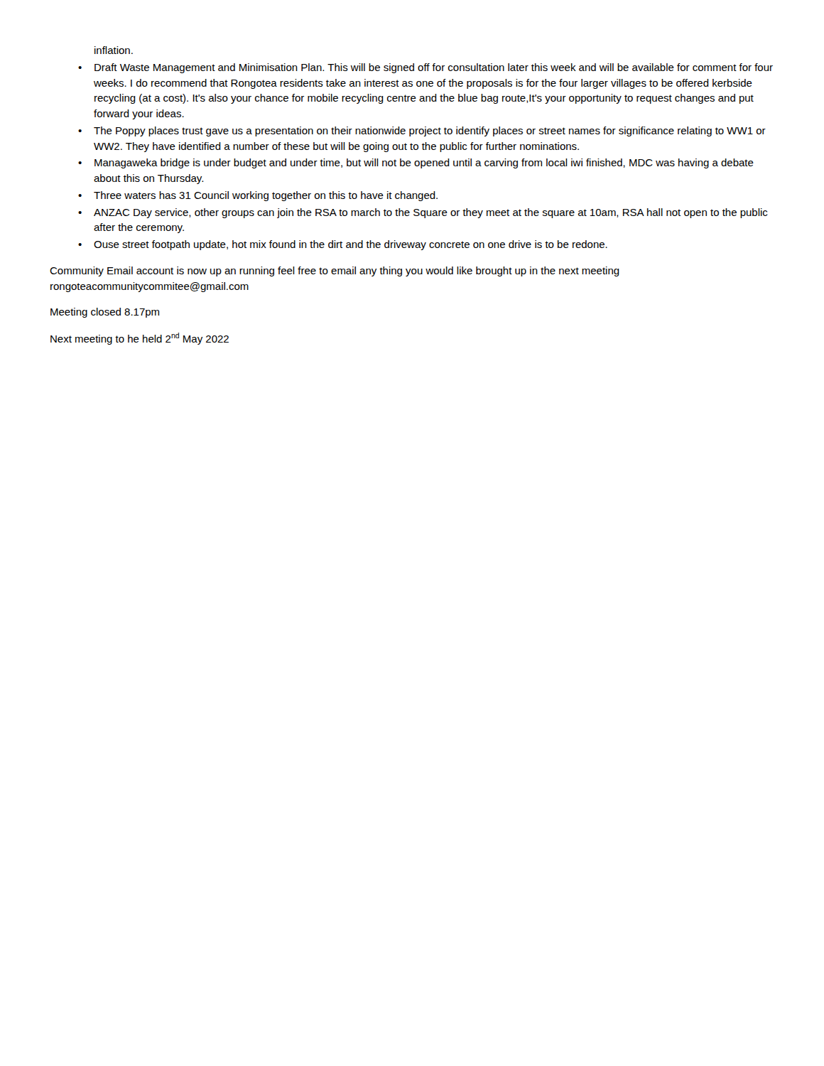inflation.
Draft Waste Management and Minimisation Plan. This will be signed off for consultation later this week and will be available for comment for four weeks. I do recommend that Rongotea residents take an interest as one of the proposals is for the four larger villages to be offered kerbside recycling (at a cost). It's also your chance for mobile recycling centre and the blue bag route,It's your opportunity to request changes and put forward your ideas.
The Poppy places trust gave us a presentation on their nationwide project to identify places or street names for significance relating to WW1 or WW2. They have identified a number of these but will be going out to the public for further nominations.
Managaweka bridge is under budget and under time, but will not be opened until a carving from local iwi finished, MDC was having a debate about this on Thursday.
Three waters has 31 Council working together on this to have it changed.
ANZAC Day service, other groups can join the RSA to march to the Square or they meet at the square at 10am, RSA hall not open to the public after the ceremony.
Ouse street footpath update, hot mix found in the dirt and the driveway concrete on one drive is to be redone.
Community Email account is now up an running feel free to email any thing you would like brought up in the next meeting rongoteacommunitycommitee@gmail.com
Meeting closed 8.17pm
Next meeting to he held 2nd May 2022